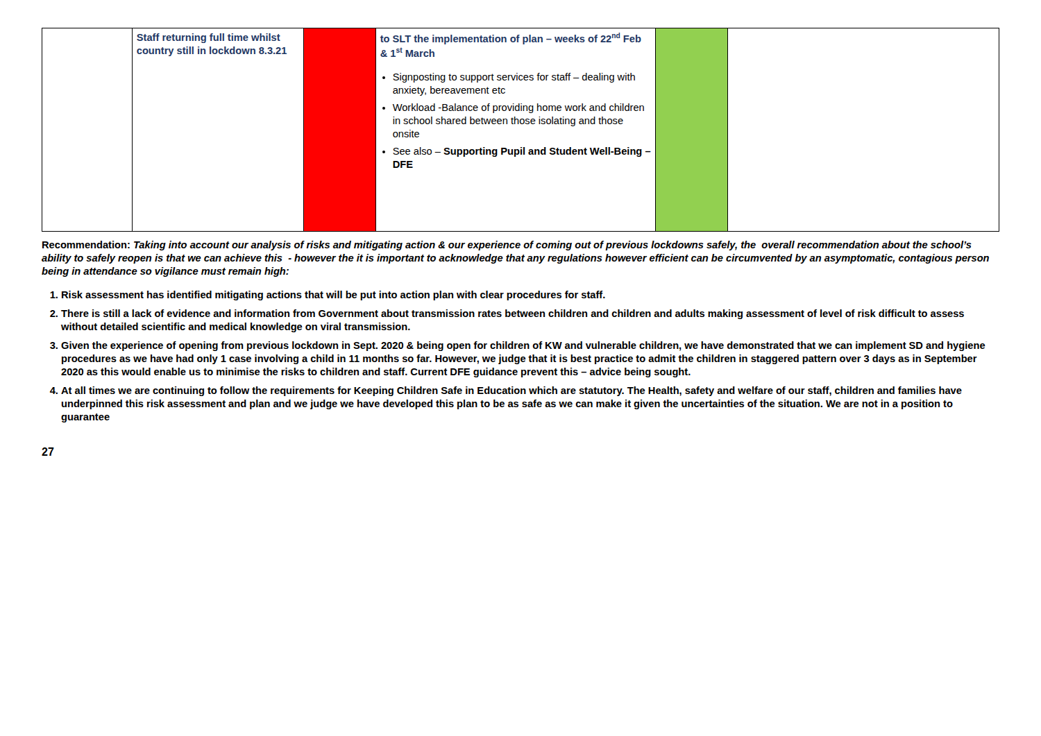| | Staff returning full time whilst country still in lockdown 8.3.21 | | to SLT the implementation of plan – weeks of 22 nd Feb & 1 st March Signposting to support services for staff – dealing with anxiety, bereavement etc Workload -Balance of providing home work and children in school shared between those isolating and those onsite See also – Supporting Pupil and Student Well-Being – DFE | | |
Recommendation: Taking into account our analysis of risks and mitigating action & our experience of coming out of previous lockdowns safely, the overall recommendation about the school’s ability to safely reopen is that we can achieve this - however the it is important to acknowledge that any regulations however efficient can be circumvented by an asymptomatic, contagious person being in attendance so vigilance must remain high:
Risk assessment has identified mitigating actions that will be put into action plan with clear procedures for staff.
There is still a lack of evidence and information from Government about transmission rates between children and children and adults making assessment of level of risk difficult to assess without detailed scientific and medical knowledge on viral transmission.
Given the experience of opening from previous lockdown in Sept. 2020 & being open for children of KW and vulnerable children, we have demonstrated that we can implement SD and hygiene procedures as we have had only 1 case involving a child in 11 months so far. However, we judge that it is best practice to admit the children in staggered pattern over 3 days as in September 2020 as this would enable us to minimise the risks to children and staff. Current DFE guidance prevent this – advice being sought.
At all times we are continuing to follow the requirements for Keeping Children Safe in Education which are statutory. The Health, safety and welfare of our staff, children and families have underpinned this risk assessment and plan and we judge we have developed this plan to be as safe as we can make it given the uncertainties of the situation. We are not in a position to guarantee
27